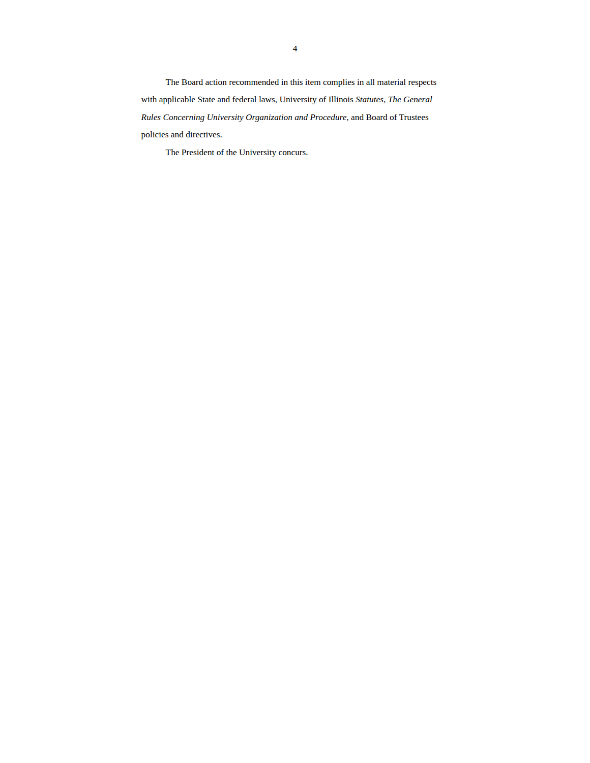4
The Board action recommended in this item complies in all material respects with applicable State and federal laws, University of Illinois Statutes, The General Rules Concerning University Organization and Procedure, and Board of Trustees policies and directives.
The President of the University concurs.